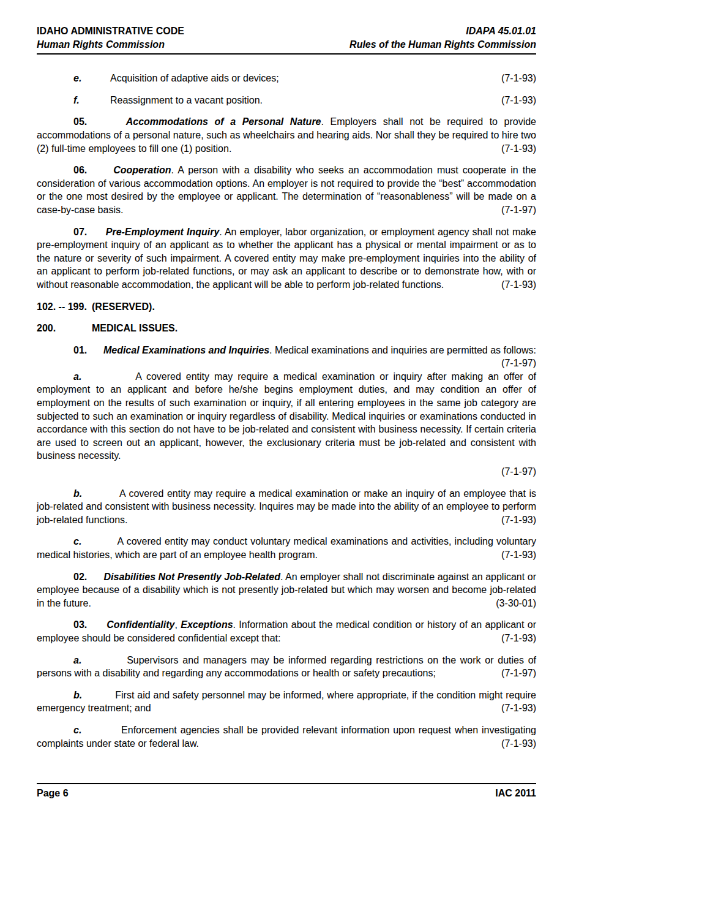IDAHO ADMINISTRATIVE CODE
Human Rights Commission
IDAPA 45.01.01
Rules of the Human Rights Commission
e.
Acquisition of adaptive aids or devices;(7-1-93)
f.
Reassignment to a vacant position.(7-1-93)
05. Accommodations of a Personal Nature. Employers shall not be required to provide accommodations of a personal nature, such as wheelchairs and hearing aids. Nor shall they be required to hire two (2) full-time employees to fill one (1) position.(7-1-93)
06. Cooperation. A person with a disability who seeks an accommodation must cooperate in the consideration of various accommodation options. An employer is not required to provide the “best” accommodation or the one most desired by the employee or applicant. The determination of “reasonableness” will be made on a case-by-case basis.(7-1-97)
07. Pre-Employment Inquiry. An employer, labor organization, or employment agency shall not make pre-employment inquiry of an applicant as to whether the applicant has a physical or mental impairment or as to the nature or severity of such impairment. A covered entity may make pre-employment inquiries into the ability of an applicant to perform job-related functions, or may ask an applicant to describe or to demonstrate how, with or without reasonable accommodation, the applicant will be able to perform job-related functions.(7-1-93)
102. -- 199.(RESERVED).
200. MEDICAL ISSUES.
01. Medical Examinations and Inquiries. Medical examinations and inquiries are permitted as follows:(7-1-97)
a. A covered entity may require a medical examination or inquiry after making an offer of employment to an applicant and before he/she begins employment duties, and may condition an offer of employment on the results of such examination or inquiry, if all entering employees in the same job category are subjected to such an examination or inquiry regardless of disability. Medical inquiries or examinations conducted in accordance with this section do not have to be job-related and consistent with business necessity. If certain criteria are used to screen out an applicant, however, the exclusionary criteria must be job-related and consistent with business necessity.
(7-1-97)
b. A covered entity may require a medical examination or make an inquiry of an employee that is job-related and consistent with business necessity. Inquires may be made into the ability of an employee to perform job-related functions.(7-1-93)
c. A covered entity may conduct voluntary medical examinations and activities, including voluntary medical histories, which are part of an employee health program.(7-1-93)
02. Disabilities Not Presently Job-Related. An employer shall not discriminate against an applicant or employee because of a disability which is not presently job-related but which may worsen and become job-related in the future.(3-30-01)
03. Confidentiality, Exceptions. Information about the medical condition or history of an applicant or employee should be considered confidential except that:(7-1-93)
a. Supervisors and managers may be informed regarding restrictions on the work or duties of persons with a disability and regarding any accommodations or health or safety precautions;(7-1-97)
b. First aid and safety personnel may be informed, where appropriate, if the condition might require emergency treatment; and(7-1-93)
c. Enforcement agencies shall be provided relevant information upon request when investigating complaints under state or federal law.(7-1-93)
Page 6
IAC 2011